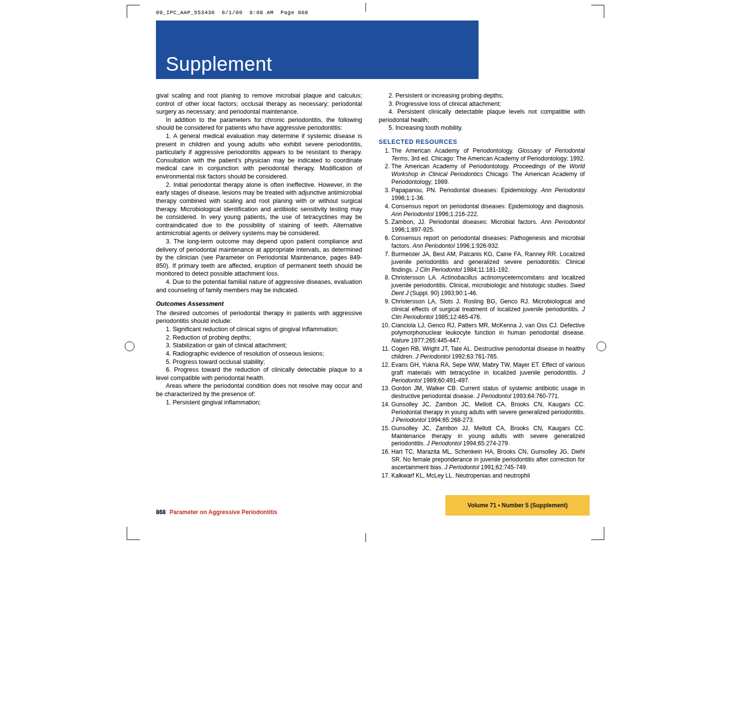09_IPC_AAP_553430 6/1/00 9:08 AM Page 868
Supplement
gival scaling and root planing to remove microbial plaque and calculus; control of other local factors; occlusal therapy as necessary; periodontal surgery as necessary; and periodontal maintenance.
In addition to the parameters for chronic periodontitis, the following should be considered for patients who have aggressive periodontitis:
1. A general medical evaluation may determine if systemic disease is present in children and young adults who exhibit severe periodontitis, particularly if aggressive periodontitis appears to be resistant to therapy. Consultation with the patient’s physician may be indicated to coordinate medical care in conjunction with periodontal therapy. Modification of environmental risk factors should be considered.
2. Initial periodontal therapy alone is often ineffective. However, in the early stages of disease, lesions may be treated with adjunctive antimicrobial therapy combined with scaling and root planing with or without surgical therapy. Microbiological identification and antibiotic sensitivity testing may be considered. In very young patients, the use of tetracyclines may be contraindicated due to the possibility of staining of teeth. Alternative antimicrobial agents or delivery systems may be considered.
3. The long-term outcome may depend upon patient compliance and delivery of periodontal maintenance at appropriate intervals, as determined by the clinician (see Parameter on Periodontal Maintenance, pages 849-850). If primary teeth are affected, eruption of permanent teeth should be monitored to detect possible attachment loss.
4. Due to the potential familial nature of aggressive diseases, evaluation and counseling of family members may be indicated.
Outcomes Assessment
The desired outcomes of periodontal therapy in patients with aggressive periodontitis should include:
1. Significant reduction of clinical signs of gingival inflammation;
2. Reduction of probing depths;
3. Stabilization or gain of clinical attachment;
4. Radiographic evidence of resolution of osseous lesions;
5. Progress toward occlusal stability;
6. Progress toward the reduction of clinically detectable plaque to a level compatible with periodontal health.
Areas where the periodontal condition does not resolve may occur and be characterized by the presence of:
1. Persistent gingival inflammation;
2. Persistent or increasing probing depths;
3. Progressive loss of clinical attachment;
4. Persistent clinically detectable plaque levels not compatible with periodontal health;
5. Increasing tooth mobility.
SELECTED RESOURCES
The American Academy of Periodontology. Glossary of Periodontal Terms, 3rd ed. Chicago: The American Academy of Periodontology; 1992.
The American Academy of Periodontology. Proceedings of the World Workshop in Clinical Periodontics Chicago: The American Academy of Periodontology; 1989.
Papapanou, PN. Periodontal diseases: Epidemiology. Ann Periodontol 1996;1:1-36.
Consensus report on periodontal diseases: Epidemiology and diagnosis. Ann Periodontol 1996;1:216-222.
Zambon, JJ. Periodontal diseases: Microbial factors. Ann Periodontol 1996;1:897-925.
Consensus report on periodontal diseases: Pathogenesis and microbial factors. Ann Periodontol 1996;1:926-932.
Burmeister JA, Best AM, Palcanis KG, Caine FA, Ranney RR. Localized juvenile periodontitis and generalized severe periodontitis: Clinical findings. J Clin Periodontol 1984;11:181-192.
Christersson LA. Actinobacillus actinomycetemcomitans and localized juvenile periodontitis. Clinical, microbiologic and histologic studies. Swed Dent J (Suppl. 90) 1993;90:1-46.
Christersson LA, Slots J, Rosling BG, Genco RJ. Microbiological and clinical effects of surgical treatment of localized juvenile periodontitis. J Clin Periodontol 1985;12:465-476.
Cianciola LJ, Genco RJ, Patters MR, McKenna J, van Oss CJ. Defective polymorphonuclear leukocyte function in human periodontal disease. Nature 1977;265:445-447.
Cogen RB, Wright JT, Tate AL. Destructive periodontal disease in healthy children. J Periodontol 1992;63:761-765.
Evans GH, Yukna RA, Sepe WW, Mabry TW, Mayer ET. Effect of various graft materials with tetracycline in localized juvenile periodontitis. J Periodontol 1989;60:491-497.
Gordon JM, Walker CB. Current status of systemic antibiotic usage in destructive periodontal disease. J Periodontol 1993;64:760-771.
Gunsolley JC, Zambon JC, Mellott CA, Brooks CN, Kaugars CC. Periodontal therapy in young adults with severe generalized periodontitis. J Periodontol 1994;65:268-273.
Gunsolley JC, Zambon JJ, Mellott CA, Brooks CN, Kaugars CC. Maintenance therapy in young adults with severe generalized periodontitis. J Periodontol 1994;65:274-279.
Hart TC, Marazita ML, Schenkein HA, Brooks CN, Gunsolley JG, Diehl SR. No female preponderance in juvenile periodontitis after correction for ascertainment bias. J Periodontol 1991;62:745-749.
Kalkwarf KL, McLey LL. Neutropenias and neutrophil
868 Parameter on Aggressive Periodontitis
Volume 71 • Number 5 (Supplement)